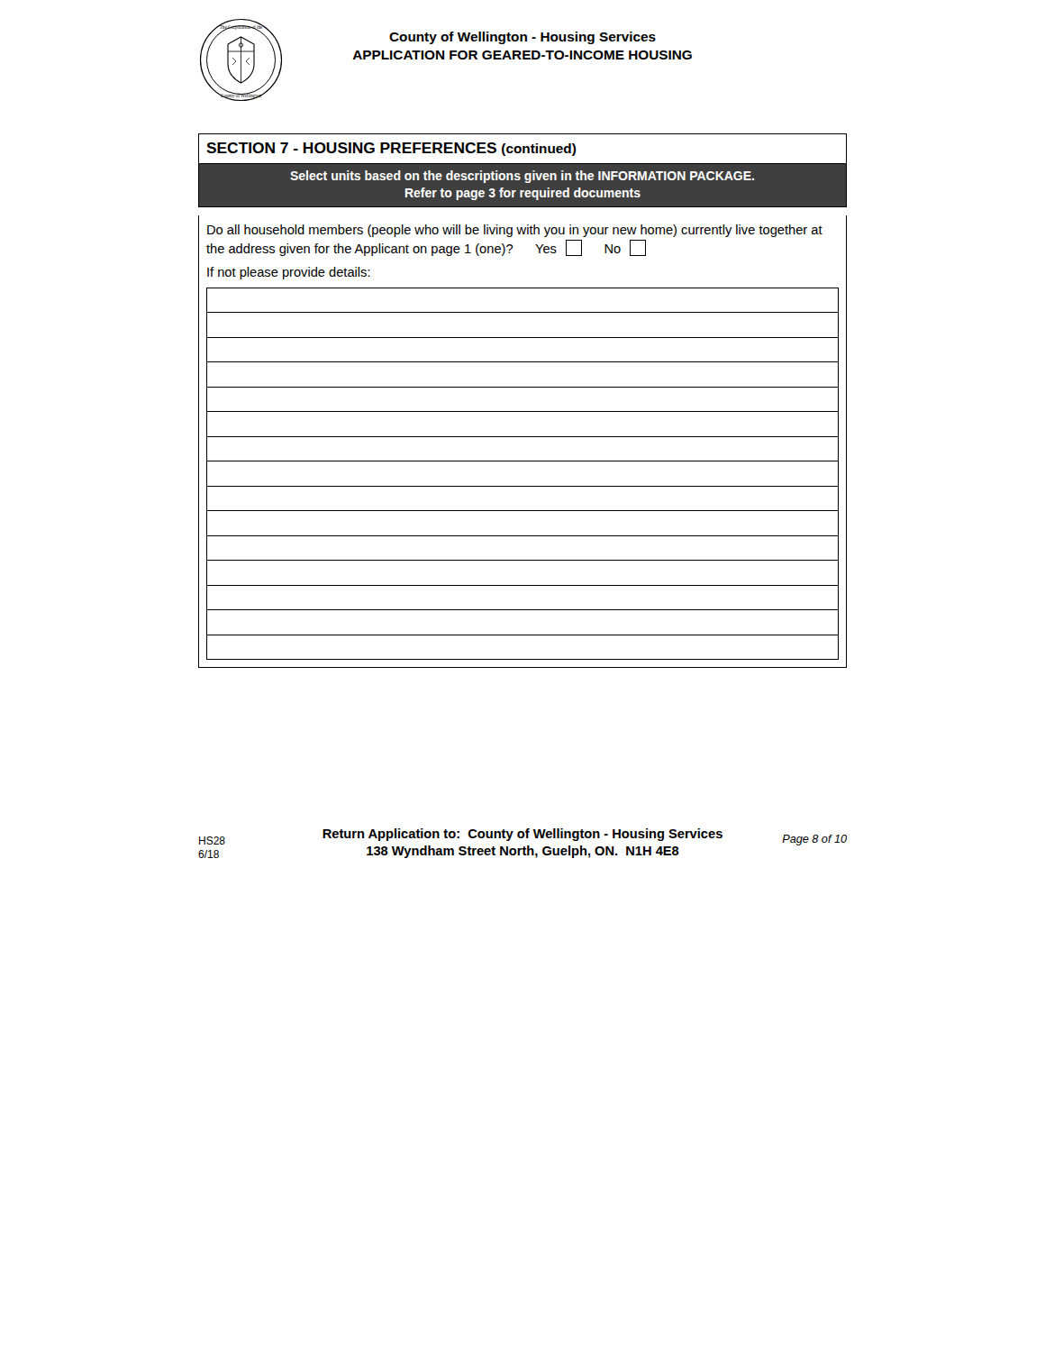The Corporation of the County of Wellington
County of Wellington - Housing Services
APPLICATION FOR GEARED-TO-INCOME HOUSING
SECTION 7 - HOUSING PREFERENCES (continued)
Select units based on the descriptions given in the INFORMATION PACKAGE.
Refer to page 3 for required documents
Do all household members (people who will be living with you in your new home) currently live together at the address given for the Applicant on page 1 (one)? Yes No
If not please provide details:
HS28
6/18
Return Application to: County of Wellington - Housing Services
138 Wyndham Street North, Guelph, ON. N1H 4E8
Page 8 of 10